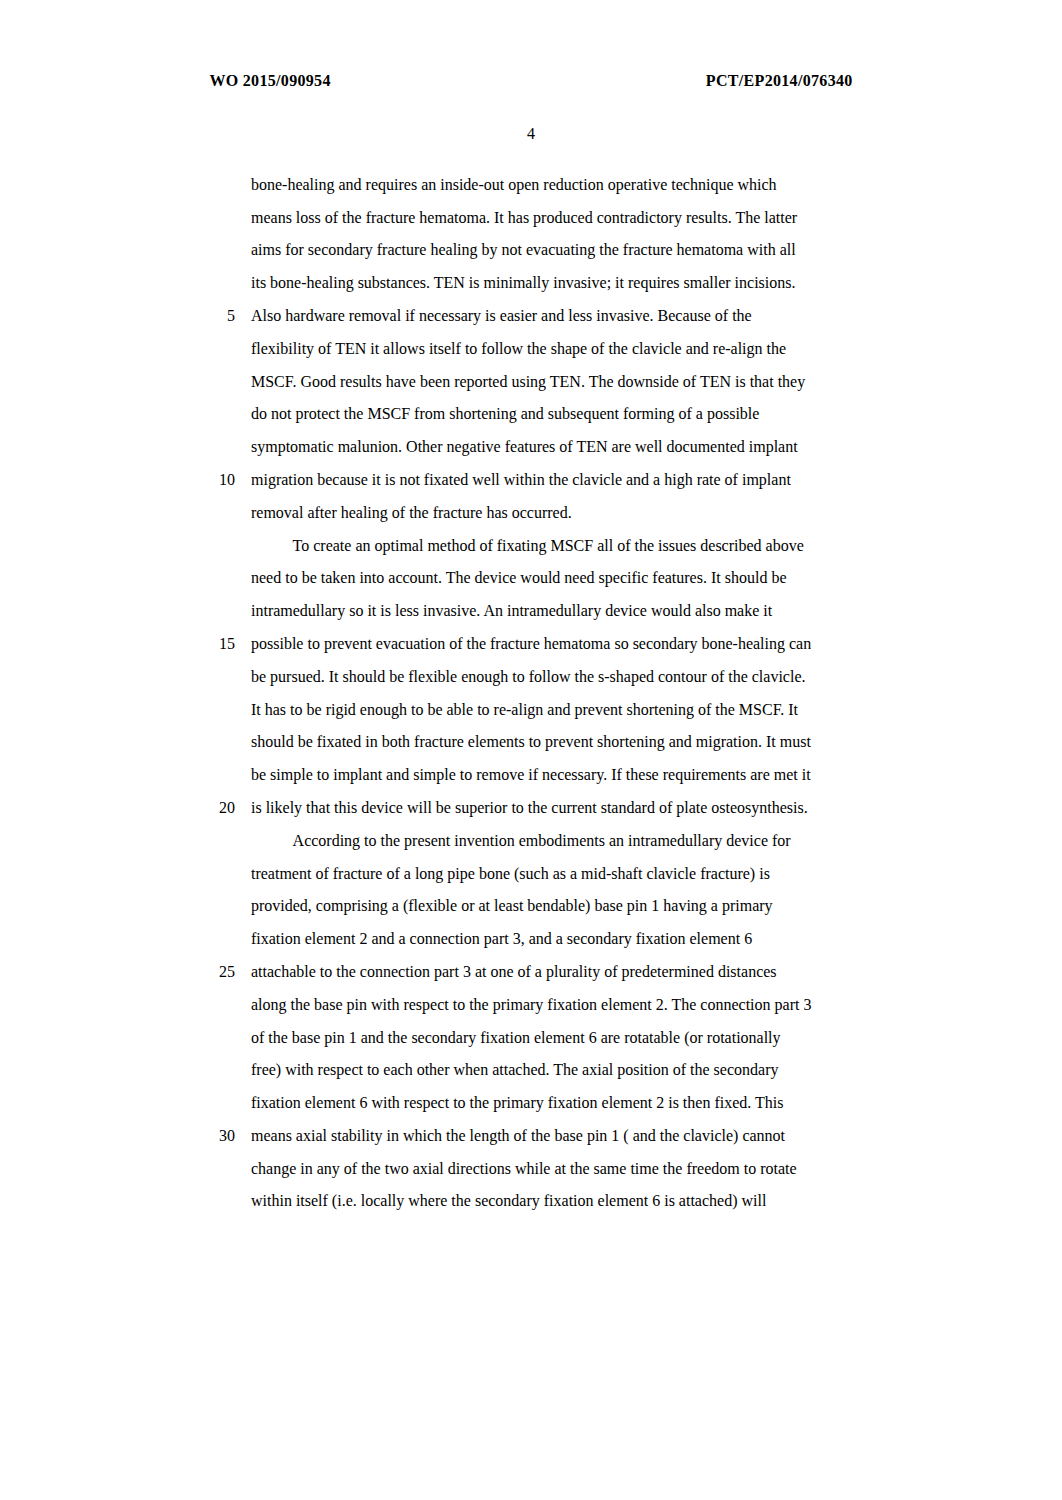WO 2015/090954 PCT/EP2014/076340
4
bone-healing and requires an inside-out open reduction operative technique which
means loss of the fracture hematoma. It has produced contradictory results. The latter
aims for secondary fracture healing by not evacuating the fracture hematoma with all
its bone-healing substances. TEN is minimally invasive; it requires smaller incisions.
5 Also hardware removal if necessary is easier and less invasive. Because of the
flexibility of TEN it allows itself to follow the shape of the clavicle and re-align the
MSCF. Good results have been reported using TEN. The downside of TEN is that they
do not protect the MSCF from shortening and subsequent forming of a possible
symptomatic malunion. Other negative features of TEN are well documented implant
10migration because it is not fixated well within the clavicle and a high rate of implant
removal after healing of the fracture has occurred.
To create an optimal method of fixating MSCF all of the issues described above
need to be taken into account. The device would need specific features. It should be
intramedullary so it is less invasive. An intramedullary device would also make it
15possible to prevent evacuation of the fracture hematoma so secondary bone-healing can
be pursued. It should be flexible enough to follow the s-shaped contour of the clavicle.
It has to be rigid enough to be able to re-align and prevent shortening of the MSCF. It
should be fixated in both fracture elements to prevent shortening and migration. It must
be simple to implant and simple to remove if necessary. If these requirements are met it
20is likely that this device will be superior to the current standard of plate osteosynthesis.
According to the present invention embodiments an intramedullary device for
treatment of fracture of a long pipe bone (such as a mid-shaft clavicle fracture) is
provided, comprising a (flexible or at least bendable) base pin 1 having a primary
fixation element 2 and a connection part 3, and a secondary fixation element 6
25attachable to the connection part 3 at one of a plurality of predetermined distances
along the base pin with respect to the primary fixation element 2. The connection part 3
of the base pin 1 and the secondary fixation element 6 are rotatable (or rotationally
free) with respect to each other when attached. The axial position of the secondary
fixation element 6 with respect to the primary fixation element 2 is then fixed. This
30means axial stability in which the length of the base pin 1 ( and the clavicle) cannot
change in any of the two axial directions while at the same time the freedom to rotate
within itself (i.e. locally where the secondary fixation element 6 is attached) will